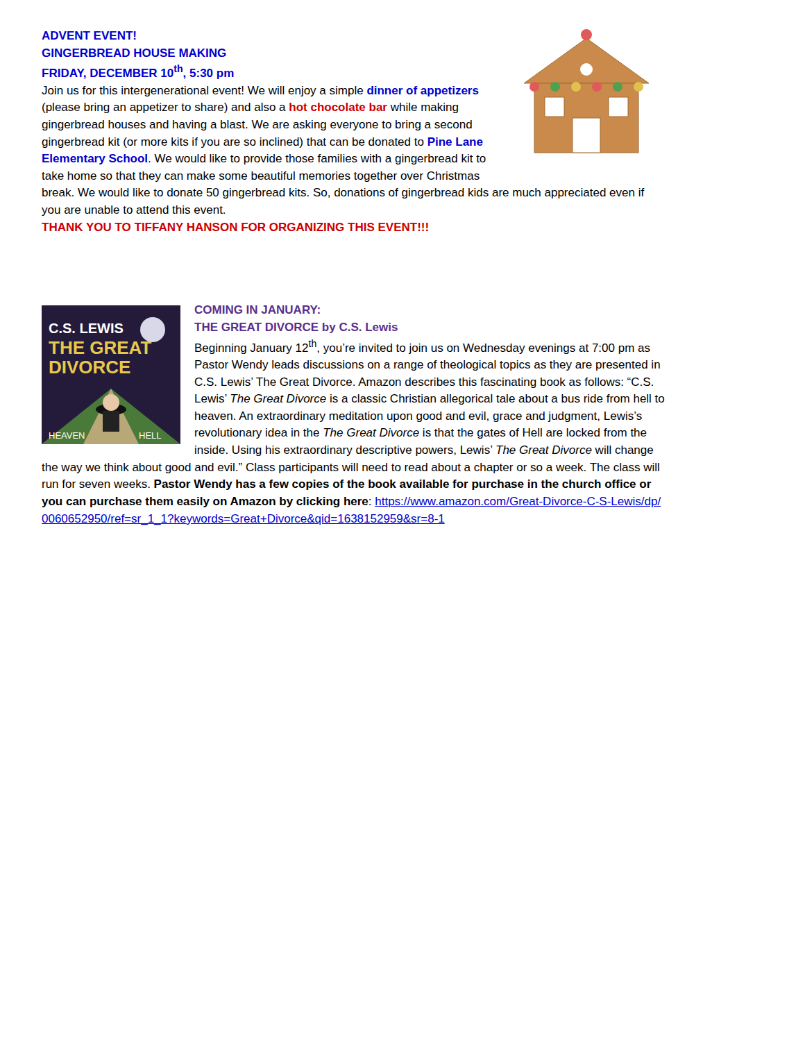ADVENT EVENT!
GINGERBREAD HOUSE MAKING
FRIDAY, DECEMBER 10th, 5:30 pm
Join us for this intergenerational event! We will enjoy a simple dinner of appetizers (please bring an appetizer to share) and also a hot chocolate bar while making gingerbread houses and having a blast. We are asking everyone to bring a second gingerbread kit (or more kits if you are so inclined) that can be donated to Pine Lane Elementary School. We would like to provide those families with a gingerbread kit to take home so that they can make some beautiful memories together over Christmas break. We would like to donate 50 gingerbread kits. So, donations of gingerbread kids are much appreciated even if you are unable to attend this event.
THANK YOU TO TIFFANY HANSON FOR ORGANIZING THIS EVENT!!!
COMING IN JANUARY:
THE GREAT DIVORCE by C.S. Lewis
Beginning January 12th, you’re invited to join us on Wednesday evenings at 7:00 pm as Pastor Wendy leads discussions on a range of theological topics as they are presented in C.S. Lewis’ The Great Divorce. Amazon describes this fascinating book as follows: “C.S. Lewis’ The Great Divorce is a classic Christian allegorical tale about a bus ride from hell to heaven. An extraordinary meditation upon good and evil, grace and judgment, Lewis’s revolutionary idea in the The Great Divorce is that the gates of Hell are locked from the inside. Using his extraordinary descriptive powers, Lewis’ The Great Divorce will change the way we think about good and evil.” Class participants will need to read about a chapter or so a week. The class will run for seven weeks. Pastor Wendy has a few copies of the book available for purchase in the church office or you can purchase them easily on Amazon by clicking here: https://www.amazon.com/Great-Divorce-C-S-Lewis/dp/0060652950/ref=sr_1_1?keywords=Great+Divorce&qid=1638152959&sr=8-1